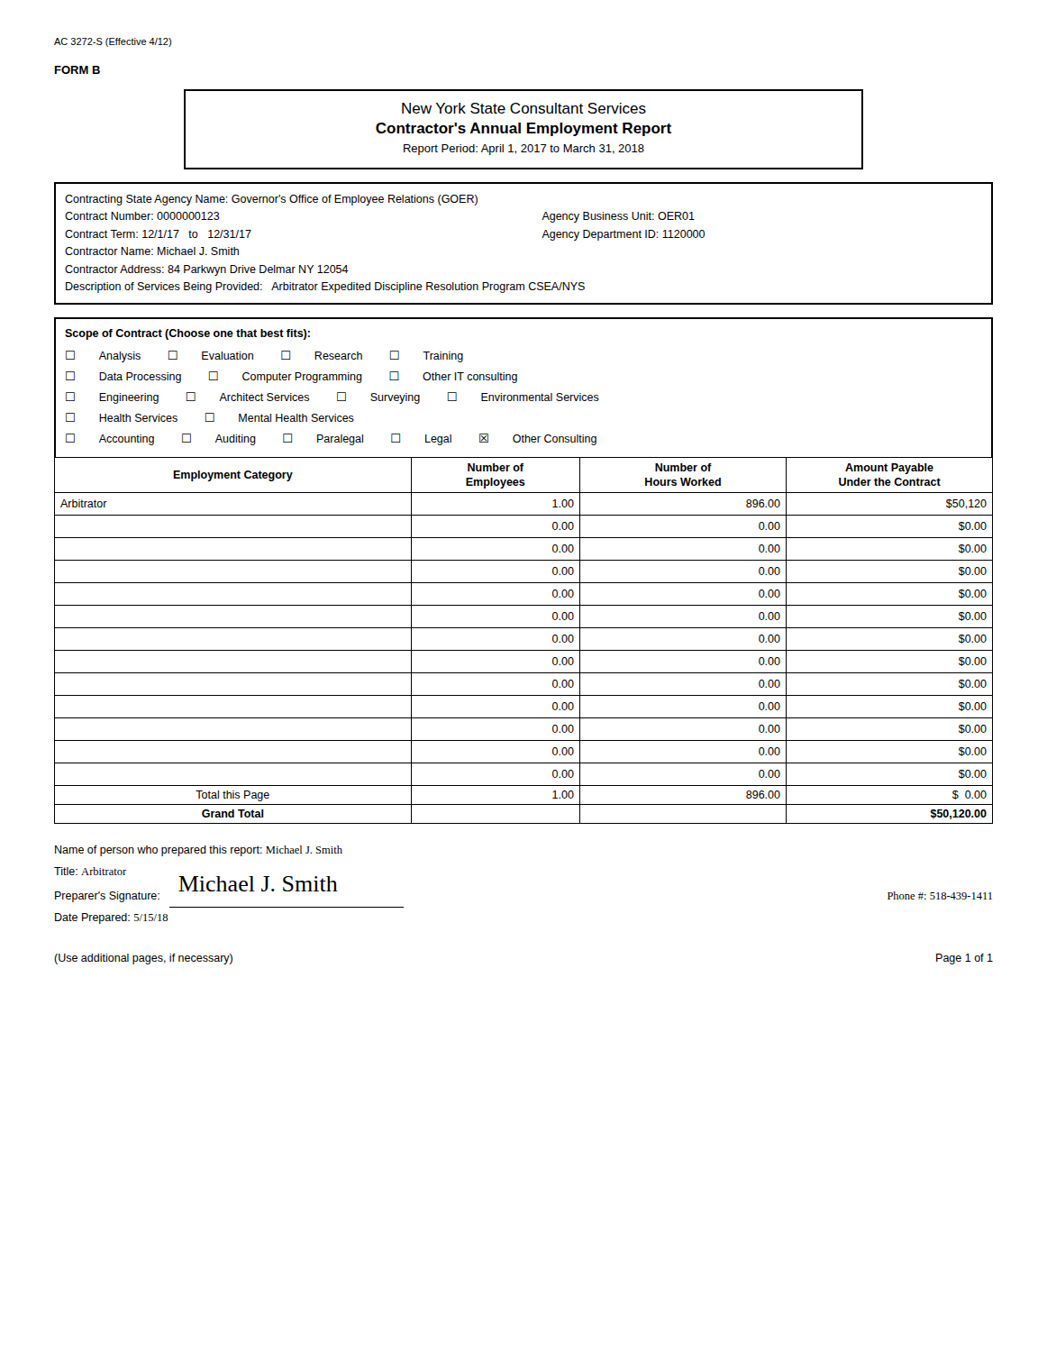AC 3272-S (Effective 4/12)
FORM B
New York State Consultant Services
Contractor's Annual Employment Report
Report Period: April 1, 2017 to March 31, 2018
Contracting State Agency Name: Governor's Office of Employee Relations (GOER)
Contract Number: 0000000123 Agency Business Unit: OER01
Contract Term: 12/1/17 to 12/31/17 Agency Department ID: 1120000
Contractor Name: Michael J. Smith
Contractor Address: 84 Parkwyn Drive Delmar NY 12054
Description of Services Being Provided: Arbitrator Expedited Discipline Resolution Program CSEA/NYS
Scope of Contract (Choose one that best fits):
☐Analysis ☐Evaluation ☐Research ☐Training
☐Data Processing ☐Computer Programming ☐Other IT consulting
☐Engineering ☐Architect Services ☐Surveying ☐Environmental Services
☐Health Services ☐Mental Health Services
☐Accounting ☐Auditing ☐Paralegal ☐Legal ☒Other Consulting
| Employment Category | Number of Employees | Number of Hours Worked | Amount Payable Under the Contract |
| --- | --- | --- | --- |
| Arbitrator | 1.00 | 896.00 | $50,120 |
| | 0.00 | 0.00 | $0.00 |
| | 0.00 | 0.00 | $0.00 |
| | 0.00 | 0.00 | $0.00 |
| | 0.00 | 0.00 | $0.00 |
| | 0.00 | 0.00 | $0.00 |
| | 0.00 | 0.00 | $0.00 |
| | 0.00 | 0.00 | $0.00 |
| | 0.00 | 0.00 | $0.00 |
| | 0.00 | 0.00 | $0.00 |
| | 0.00 | 0.00 | $0.00 |
| | 0.00 | 0.00 | $0.00 |
| | 0.00 | 0.00 | $0.00 |
| Total this Page | 1.00 | 896.00 | $ 0.00 |
| Grand Total | | | $50,120.00 |
Name of person who prepared this report: Michael J. Smith
Title: Arbitrator
Preparer's Signature: Michael J. Smith Phone #: 518-439-1411
Date Prepared: 5/15/18
(Use additional pages, if necessary) Page 1 of 1